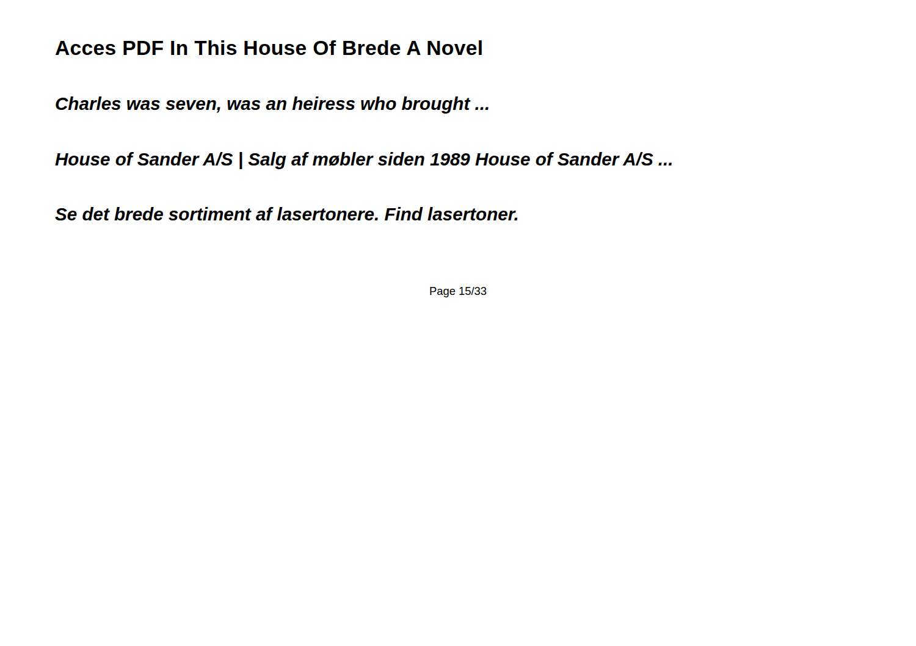Acces PDF In This House Of Brede A Novel
Charles was seven, was an heiress who brought ...
House of Sander A/S | Salg af møbler siden 1989 House of Sander A/S ...
Se det brede sortiment af lasertonere. Find lasertoner.
Page 15/33